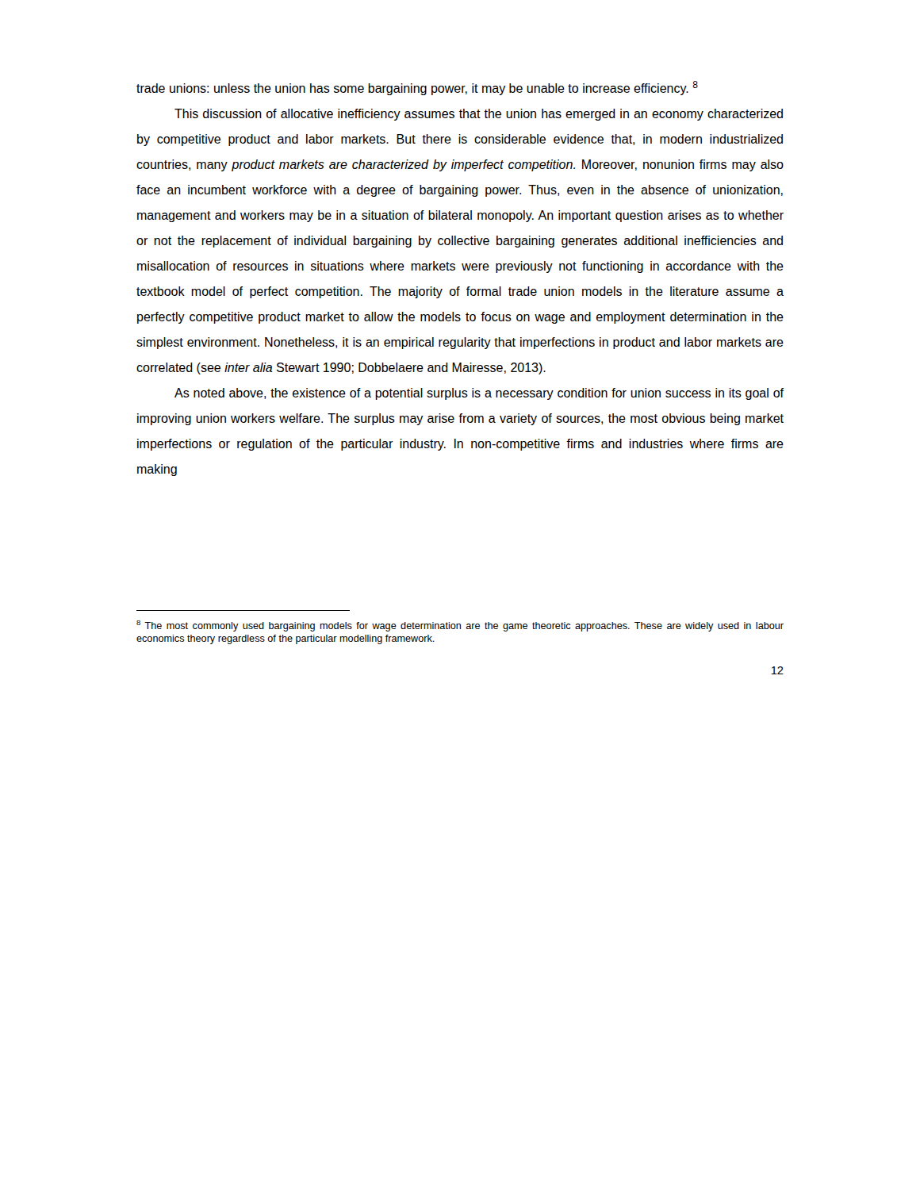trade unions: unless the union has some bargaining power, it may be unable to increase efficiency. 8
This discussion of allocative inefficiency assumes that the union has emerged in an economy characterized by competitive product and labor markets. But there is considerable evidence that, in modern industrialized countries, many product markets are characterized by imperfect competition. Moreover, nonunion firms may also face an incumbent workforce with a degree of bargaining power. Thus, even in the absence of unionization, management and workers may be in a situation of bilateral monopoly. An important question arises as to whether or not the replacement of individual bargaining by collective bargaining generates additional inefficiencies and misallocation of resources in situations where markets were previously not functioning in accordance with the textbook model of perfect competition. The majority of formal trade union models in the literature assume a perfectly competitive product market to allow the models to focus on wage and employment determination in the simplest environment. Nonetheless, it is an empirical regularity that imperfections in product and labor markets are correlated (see inter alia Stewart 1990; Dobbelaere and Mairesse, 2013).
As noted above, the existence of a potential surplus is a necessary condition for union success in its goal of improving union workers welfare. The surplus may arise from a variety of sources, the most obvious being market imperfections or regulation of the particular industry. In non-competitive firms and industries where firms are making
8 The most commonly used bargaining models for wage determination are the game theoretic approaches. These are widely used in labour economics theory regardless of the particular modelling framework.
12